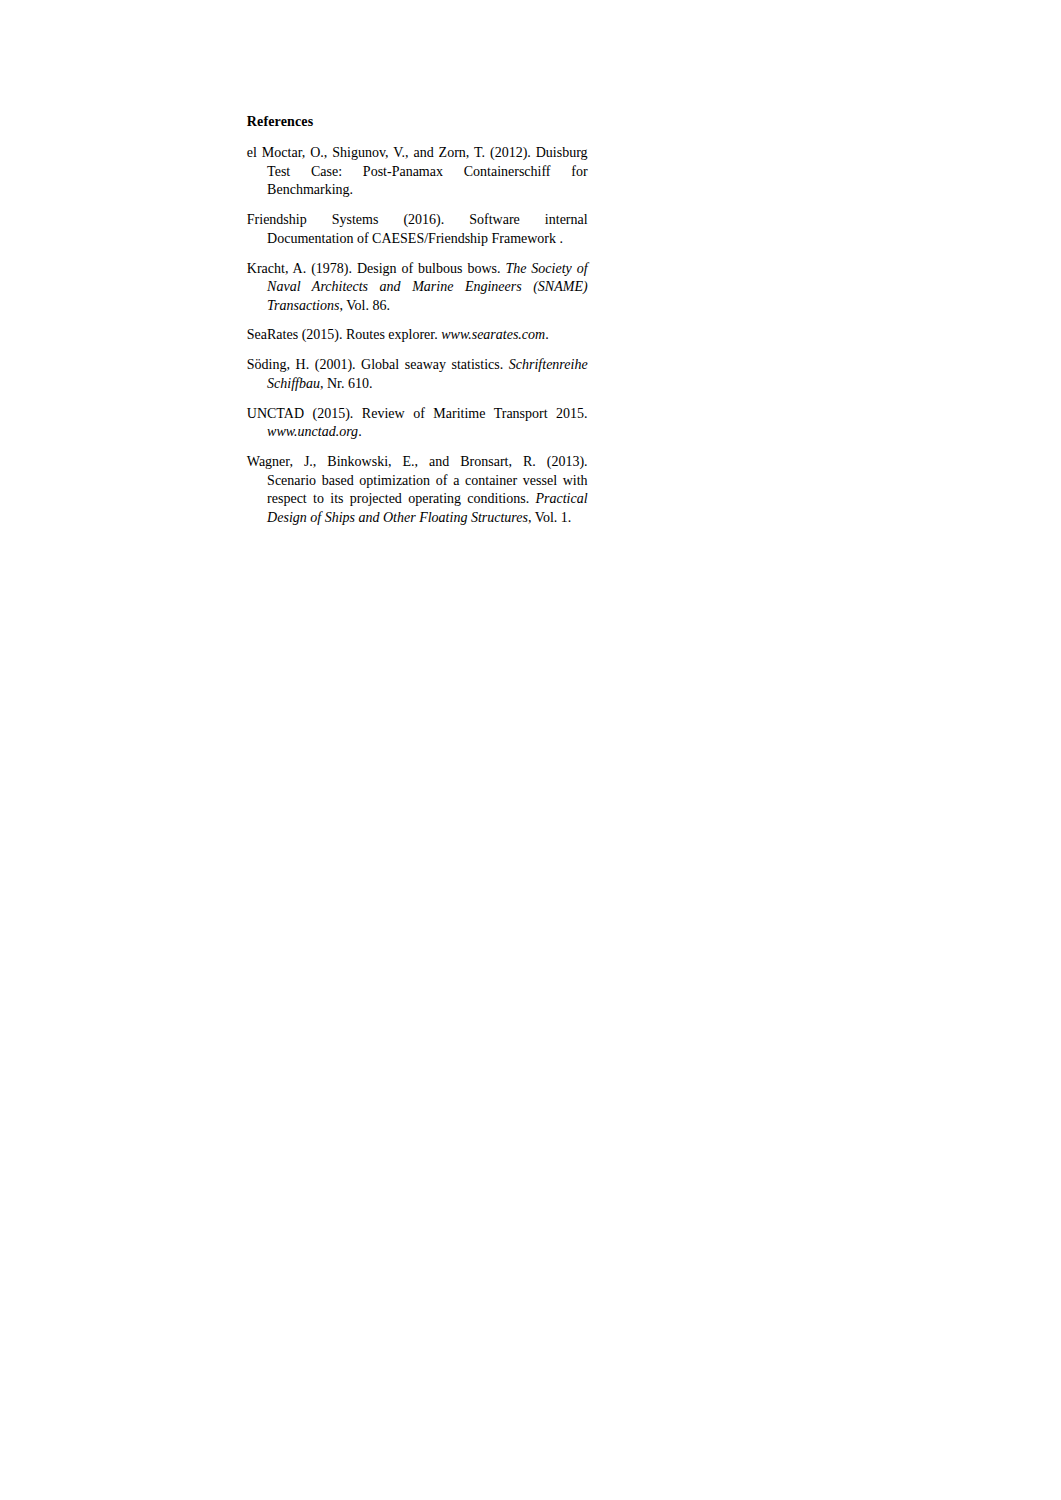References
el Moctar, O., Shigunov, V., and Zorn, T. (2012). Duisburg Test Case: Post-Panamax Containerschiff for Benchmarking.
Friendship Systems (2016). Software internal Documentation of CAESES/Friendship Framework .
Kracht, A. (1978). Design of bulbous bows. The Society of Naval Architects and Marine Engineers (SNAME) Transactions, Vol. 86.
SeaRates (2015). Routes explorer. www.searates.com.
Söding, H. (2001). Global seaway statistics. Schriftenreihe Schiffbau, Nr. 610.
UNCTAD (2015). Review of Maritime Transport 2015. www.unctad.org.
Wagner, J., Binkowski, E., and Bronsart, R. (2013). Scenario based optimization of a container vessel with respect to its projected operating conditions. Practical Design of Ships and Other Floating Structures, Vol. 1.